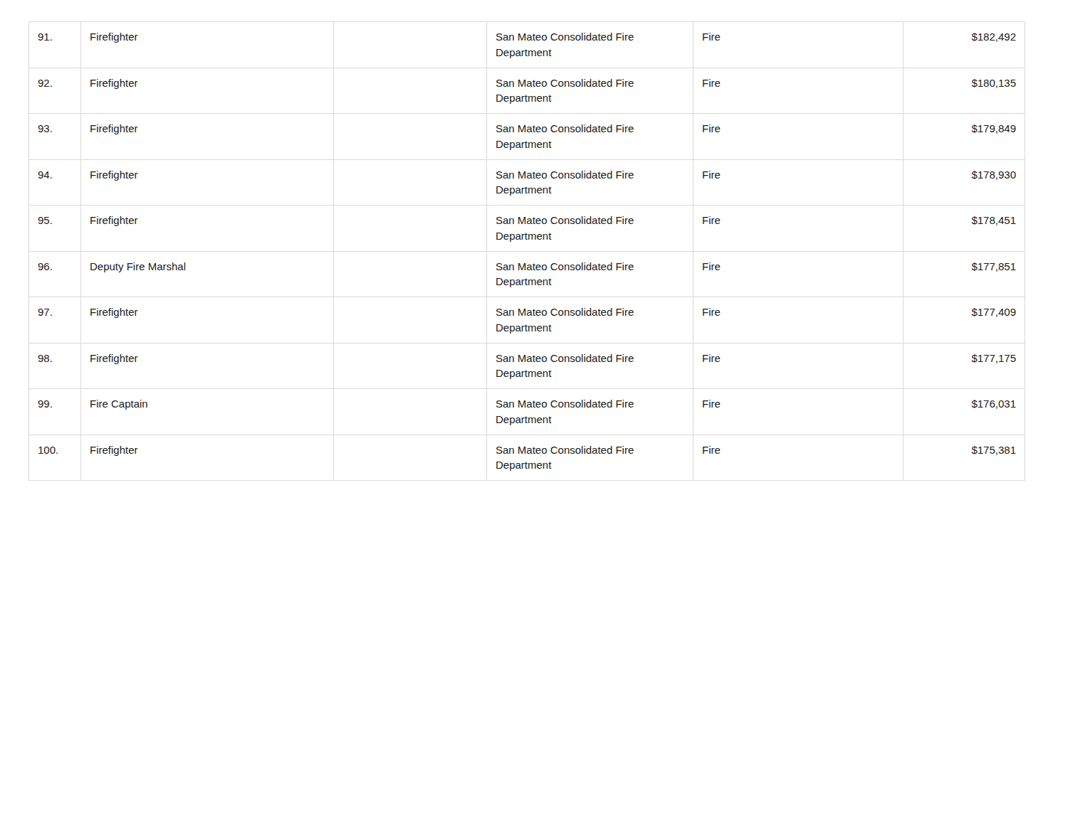| 91. | Firefighter | | San Mateo Consolidated Fire Department | Fire | $182,492 |
| 92. | Firefighter | | San Mateo Consolidated Fire Department | Fire | $180,135 |
| 93. | Firefighter | | San Mateo Consolidated Fire Department | Fire | $179,849 |
| 94. | Firefighter | | San Mateo Consolidated Fire Department | Fire | $178,930 |
| 95. | Firefighter | | San Mateo Consolidated Fire Department | Fire | $178,451 |
| 96. | Deputy Fire Marshal | | San Mateo Consolidated Fire Department | Fire | $177,851 |
| 97. | Firefighter | | San Mateo Consolidated Fire Department | Fire | $177,409 |
| 98. | Firefighter | | San Mateo Consolidated Fire Department | Fire | $177,175 |
| 99. | Fire Captain | | San Mateo Consolidated Fire Department | Fire | $176,031 |
| 100. | Firefighter | | San Mateo Consolidated Fire Department | Fire | $175,381 |